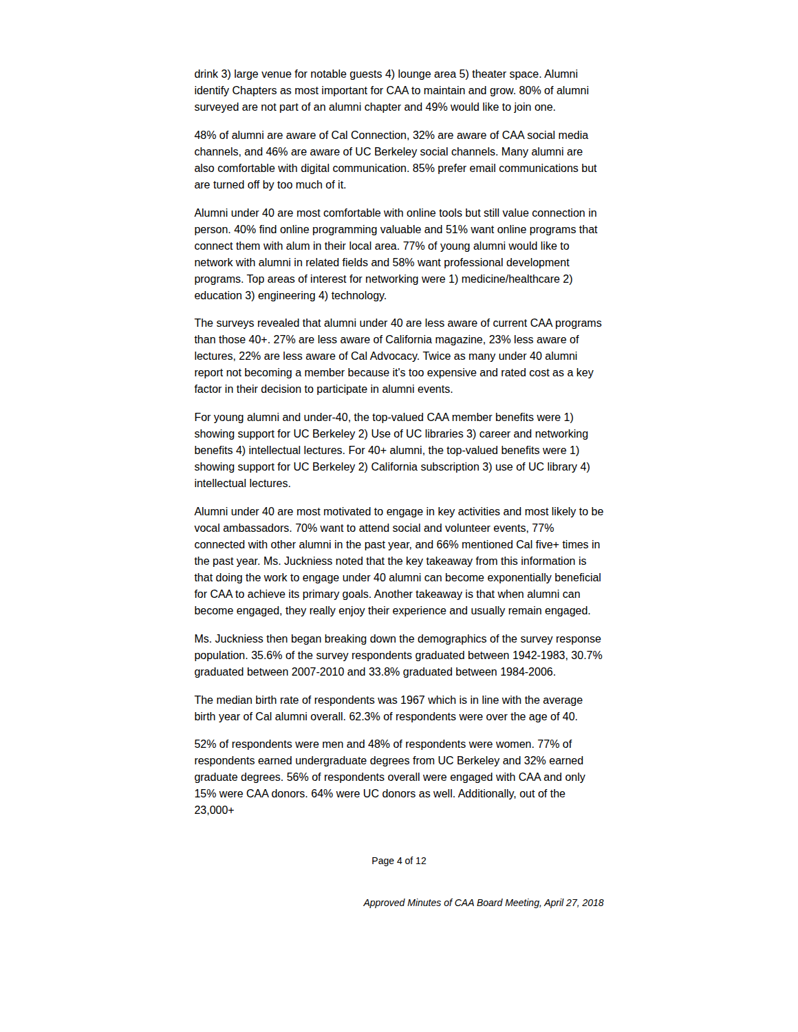drink 3) large venue for notable guests 4) lounge area 5) theater space. Alumni identify Chapters as most important for CAA to maintain and grow. 80% of alumni surveyed are not part of an alumni chapter and 49% would like to join one.
48% of alumni are aware of Cal Connection, 32% are aware of CAA social media channels, and 46% are aware of UC Berkeley social channels. Many alumni are also comfortable with digital communication. 85% prefer email communications but are turned off by too much of it.
Alumni under 40 are most comfortable with online tools but still value connection in person. 40% find online programming valuable and 51% want online programs that connect them with alum in their local area. 77% of young alumni would like to network with alumni in related fields and 58% want professional development programs. Top areas of interest for networking were 1) medicine/healthcare 2) education 3) engineering 4) technology.
The surveys revealed that alumni under 40 are less aware of current CAA programs than those 40+. 27% are less aware of California magazine, 23% less aware of lectures, 22% are less aware of Cal Advocacy. Twice as many under 40 alumni report not becoming a member because it's too expensive and rated cost as a key factor in their decision to participate in alumni events.
For young alumni and under-40, the top-valued CAA member benefits were 1) showing support for UC Berkeley 2) Use of UC libraries 3) career and networking benefits 4) intellectual lectures. For 40+ alumni, the top-valued benefits were 1) showing support for UC Berkeley 2) California subscription 3) use of UC library 4) intellectual lectures.
Alumni under 40 are most motivated to engage in key activities and most likely to be vocal ambassadors. 70% want to attend social and volunteer events, 77% connected with other alumni in the past year, and 66% mentioned Cal five+ times in the past year. Ms. Juckniess noted that the key takeaway from this information is that doing the work to engage under 40 alumni can become exponentially beneficial for CAA to achieve its primary goals. Another takeaway is that when alumni can become engaged, they really enjoy their experience and usually remain engaged.
Ms. Juckniess then began breaking down the demographics of the survey response population. 35.6% of the survey respondents graduated between 1942-1983, 30.7% graduated between 2007-2010 and 33.8% graduated between 1984-2006.
The median birth rate of respondents was 1967 which is in line with the average birth year of Cal alumni overall. 62.3% of respondents were over the age of 40.
52% of respondents were men and 48% of respondents were women. 77% of respondents earned undergraduate degrees from UC Berkeley and 32% earned graduate degrees. 56% of respondents overall were engaged with CAA and only 15% were CAA donors. 64% were UC donors as well. Additionally, out of the 23,000+
Page 4 of 12
Approved Minutes of CAA Board Meeting, April 27, 2018